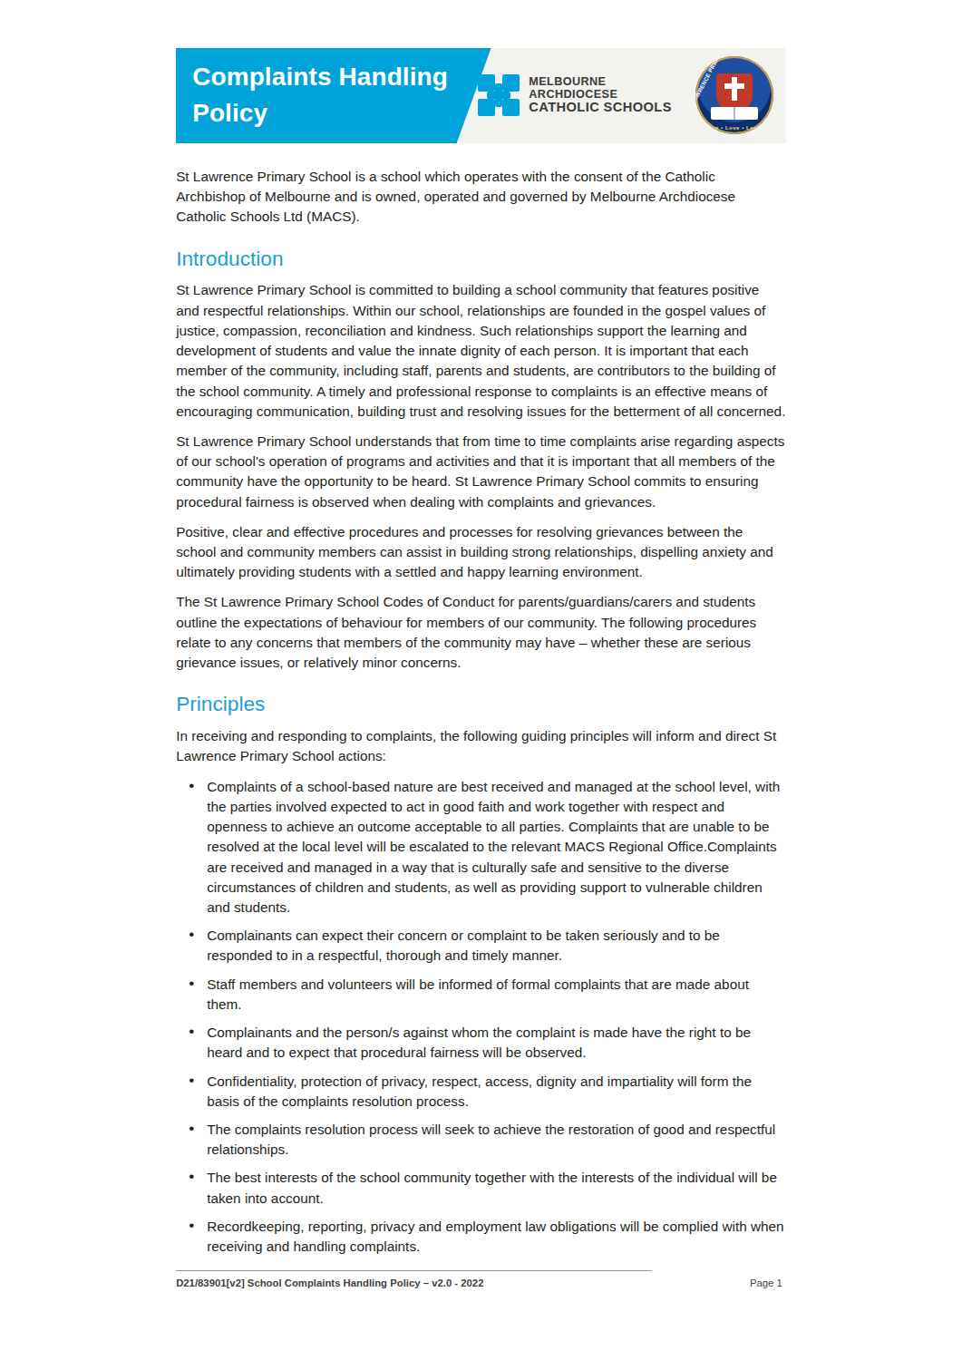Complaints Handling Policy
MELBOURNE
ARCHDIOCESE
CATHOLIC SCHOOLS
ST LAWRENCE PRIMARY SCHOOL
Give • Love • Learn
St Lawrence Primary School is a school which operates with the consent of the Catholic Archbishop of Melbourne and is owned, operated and governed by Melbourne Archdiocese Catholic Schools Ltd (MACS).
Introduction
St Lawrence Primary School is committed to building a school community that features positive and respectful relationships. Within our school, relationships are founded in the gospel values of justice, compassion, reconciliation and kindness. Such relationships support the learning and development of students and value the innate dignity of each person. It is important that each member of the community, including staff, parents and students, are contributors to the building of the school community. A timely and professional response to complaints is an effective means of encouraging communication, building trust and resolving issues for the betterment of all concerned.
St Lawrence Primary School understands that from time to time complaints arise regarding aspects of our school's operation of programs and activities and that it is important that all members of the community have the opportunity to be heard. St Lawrence Primary School commits to ensuring procedural fairness is observed when dealing with complaints and grievances.
Positive, clear and effective procedures and processes for resolving grievances between the school and community members can assist in building strong relationships, dispelling anxiety and ultimately providing students with a settled and happy learning environment.
The St Lawrence Primary School Codes of Conduct for parents/guardians/carers and students outline the expectations of behaviour for members of our community. The following procedures relate to any concerns that members of the community may have – whether these are serious grievance issues, or relatively minor concerns.
Principles
In receiving and responding to complaints, the following guiding principles will inform and direct St Lawrence Primary School actions:
Complaints of a school-based nature are best received and managed at the school level, with the parties involved expected to act in good faith and work together with respect and openness to achieve an outcome acceptable to all parties. Complaints that are unable to be resolved at the local level will be escalated to the relevant MACS Regional Office.Complaints are received and managed in a way that is culturally safe and sensitive to the diverse circumstances of children and students, as well as providing support to vulnerable children and students.
Complainants can expect their concern or complaint to be taken seriously and to be responded to in a respectful, thorough and timely manner.
Staff members and volunteers will be informed of formal complaints that are made about them.
Complainants and the person/s against whom the complaint is made have the right to be heard and to expect that procedural fairness will be observed.
Confidentiality, protection of privacy, respect, access, dignity and impartiality will form the basis of the complaints resolution process.
The complaints resolution process will seek to achieve the restoration of good and respectful relationships.
The best interests of the school community together with the interests of the individual will be taken into account.
Recordkeeping, reporting, privacy and employment law obligations will be complied with when receiving and handling complaints.
D21/83901[v2] School Complaints Handling Policy – v2.0 - 2022
Page 1